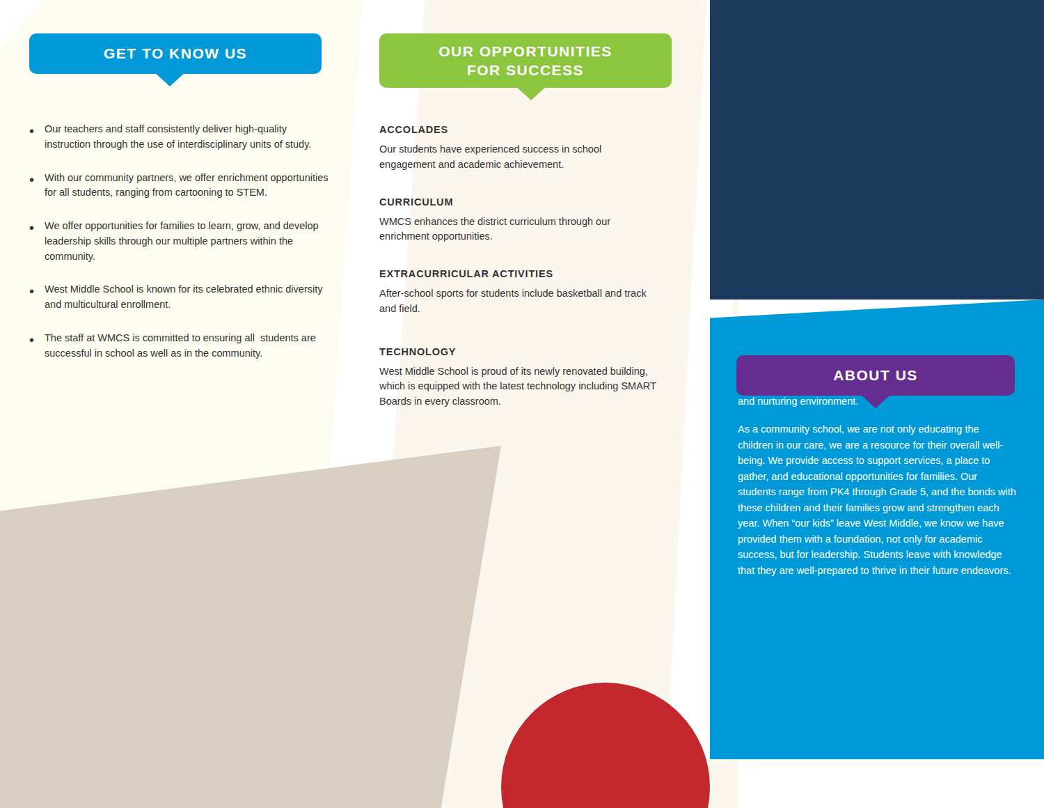Get to Know Us
Our teachers and staff consistently deliver high-quality instruction through the use of interdisciplinary units of study.
With our community partners, we offer enrichment opportunities for all students, ranging from cartooning to STEM.
We offer opportunities for families to learn, grow, and develop leadership skills through our multiple partners within the community.
West Middle School is known for its celebrated ethnic diversity and multicultural enrollment.
The staff at WMCS is committed to ensuring all students are successful in school as well as in the community.
Our Opportunities
for Success
Accolades
Our students have experienced success in school engagement and academic achievement.
Curriculum
WMCS enhances the district curriculum through our enrichment opportunities.
Extracurricular Activities
After-school sports for students include basketball and track and field.
Technology
West Middle School is proud of its newly renovated building, which is equipped with the latest technology including SMART Boards in every classroom.
At West Middle School, we embrace all of our students, providing them with rigorous academic instruction in a safe and nurturing environment.
As a community school, we are not only educating the children in our care, we are a resource for their overall well-being. We provide access to support services, a place to gather, and educational opportunities for families. Our students range from PK4 through Grade 5, and the bonds with these children and their families grow and strengthen each year. When “our kids” leave West Middle, we know we have provided them with a foundation, not only for academic success, but for leadership. Students leave with knowledge that they are well-prepared to thrive in their future endeavors.
About Us